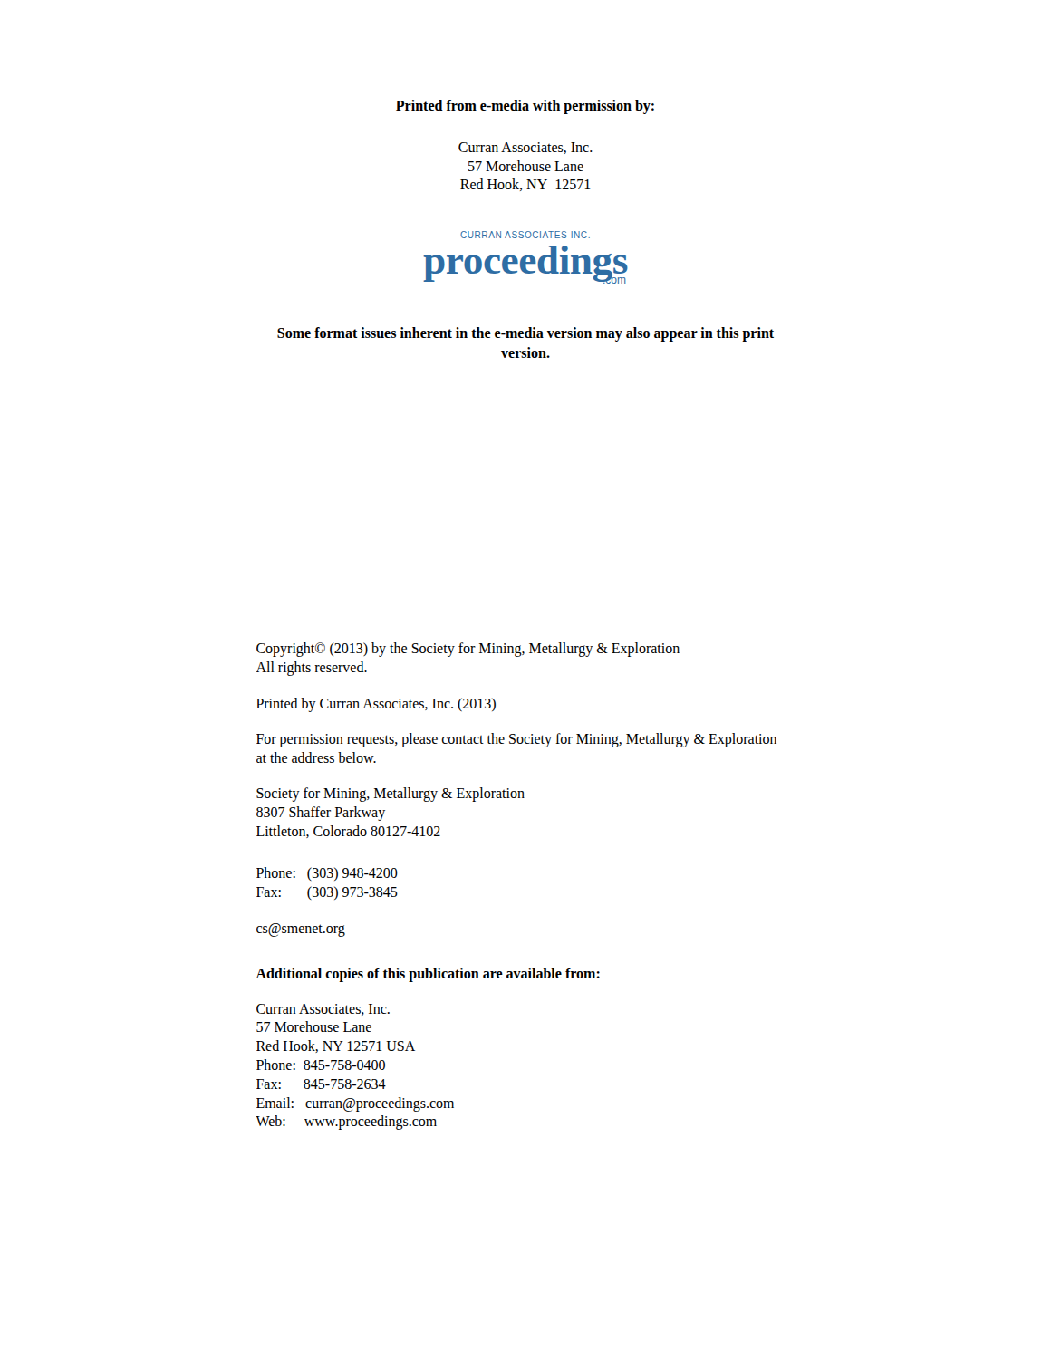Printed from e-media with permission by:
Curran Associates, Inc.
57 Morehouse Lane
Red Hook, NY 12571
CURRAN ASSOCIATES INC.
proceedings
.com
Some format issues inherent in the e-media version may also appear in this print version.
Copyright© (2013) by the Society for Mining, Metallurgy & Exploration
All rights reserved.
Printed by Curran Associates, Inc. (2013)
For permission requests, please contact the Society for Mining, Metallurgy & Exploration
at the address below.
Society for Mining, Metallurgy & Exploration
8307 Shaffer Parkway
Littleton, Colorado 80127-4102
Phone: (303) 948-4200
Fax: (303) 973-3845
cs@smenet.org
Additional copies of this publication are available from:
Curran Associates, Inc.
57 Morehouse Lane
Red Hook, NY 12571 USA
Phone: 845-758-0400
Fax: 845-758-2634
Email: curran@proceedings.com
Web: www.proceedings.com